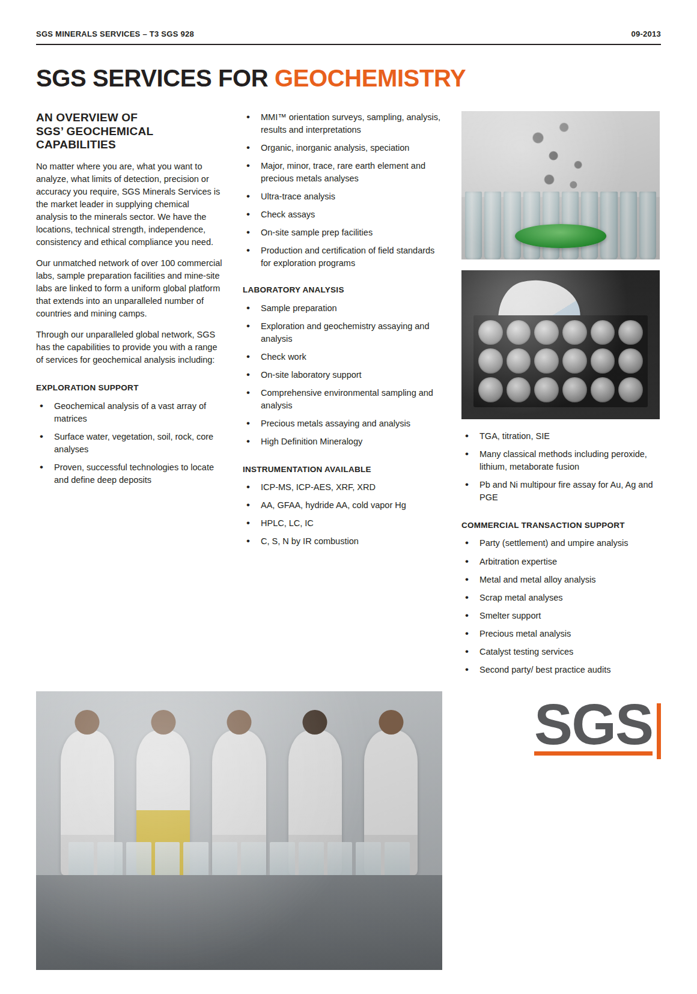SGS Minerals Services – T3 SGS 928
09-2013
SGS Services for Geochemistry
An overview of
SGS’ geochemical
capabilities
No matter where you are, what you want to analyze, what limits of detection, precision or accuracy you require, SGS Minerals Services is the market leader in supplying chemical analysis to the minerals sector. We have the locations, technical strength, independence, consistency and ethical compliance you need.
Our unmatched network of over 100 commercial labs, sample preparation facilities and mine-site labs are linked to form a uniform global platform that extends into an unparalleled number of countries and mining camps.
Through our unparalleled global network, SGS has the capabilities to provide you with a range of services for geochemical analysis including:
Exploration support
Geochemical analysis of a vast array of matrices
Surface water, vegetation, soil, rock, core analyses
Proven, successful technologies to locate and define deep deposits
MMI™ orientation surveys, sampling, analysis, results and interpretations
Organic, inorganic analysis, speciation
Major, minor, trace, rare earth element and precious metals analyses
Ultra-trace analysis
Check assays
On-site sample prep facilities
Production and certification of field standards for exploration programs
Laboratory analysis
Sample preparation
Exploration and geochemistry assaying and analysis
Check work
On-site laboratory support
Comprehensive environmental sampling and analysis
Precious metals assaying and analysis
High Definition Mineralogy
Instrumentation available
ICP-MS, ICP-AES, XRF, XRD
AA, GFAA, hydride AA, cold vapor Hg
HPLC, LC, IC
C, S, N by IR combustion
TGA, titration, SIE
Many classical methods including peroxide, lithium, metaborate fusion
Pb and Ni multipour fire assay for Au, Ag and PGE
Commercial transaction support
Party (settlement) and umpire analysis
Arbitration expertise
Metal and metal alloy analysis
Scrap metal analyses
Smelter support
Precious metal analysis
Catalyst testing services
Second party/ best practice audits
SGS